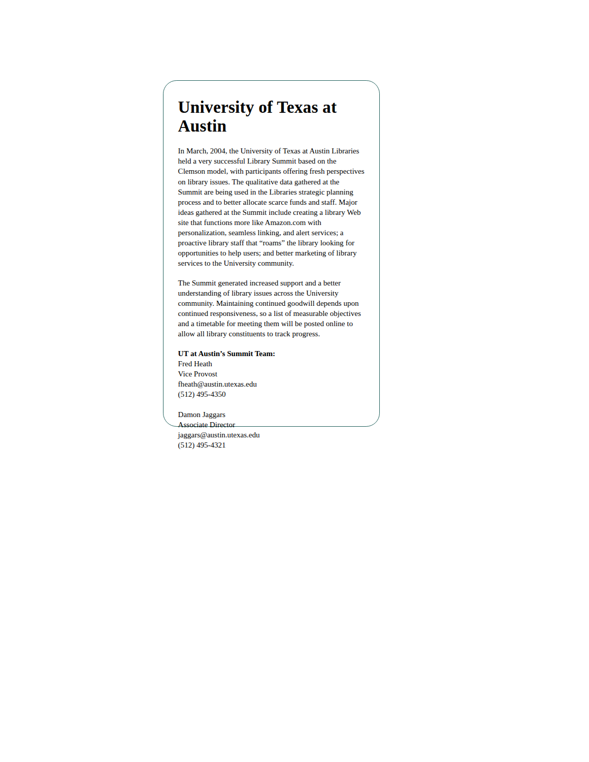University of Texas at Austin
In March, 2004, the University of Texas at Austin Libraries held a very successful Library Summit based on the Clemson model, with participants offering fresh perspectives on library issues. The qualitative data gathered at the Summit are being used in the Libraries strategic planning process and to better allocate scarce funds and staff. Major ideas gathered at the Summit include creating a library Web site that functions more like Amazon.com with personalization, seamless linking, and alert services; a proactive library staff that “roams” the library looking for opportunities to help users; and better marketing of library services to the University community.
The Summit generated increased support and a better understanding of library issues across the University community. Maintaining continued goodwill depends upon continued responsiveness, so a list of measurable objectives and a timetable for meeting them will be posted online to allow all library constituents to track progress.
UT at Austin’s Summit Team:
Fred Heath
Vice Provost
fheath@austin.utexas.edu
(512) 495-4350
Damon Jaggars
Associate Director
jaggars@austin.utexas.edu
(512) 495-4321